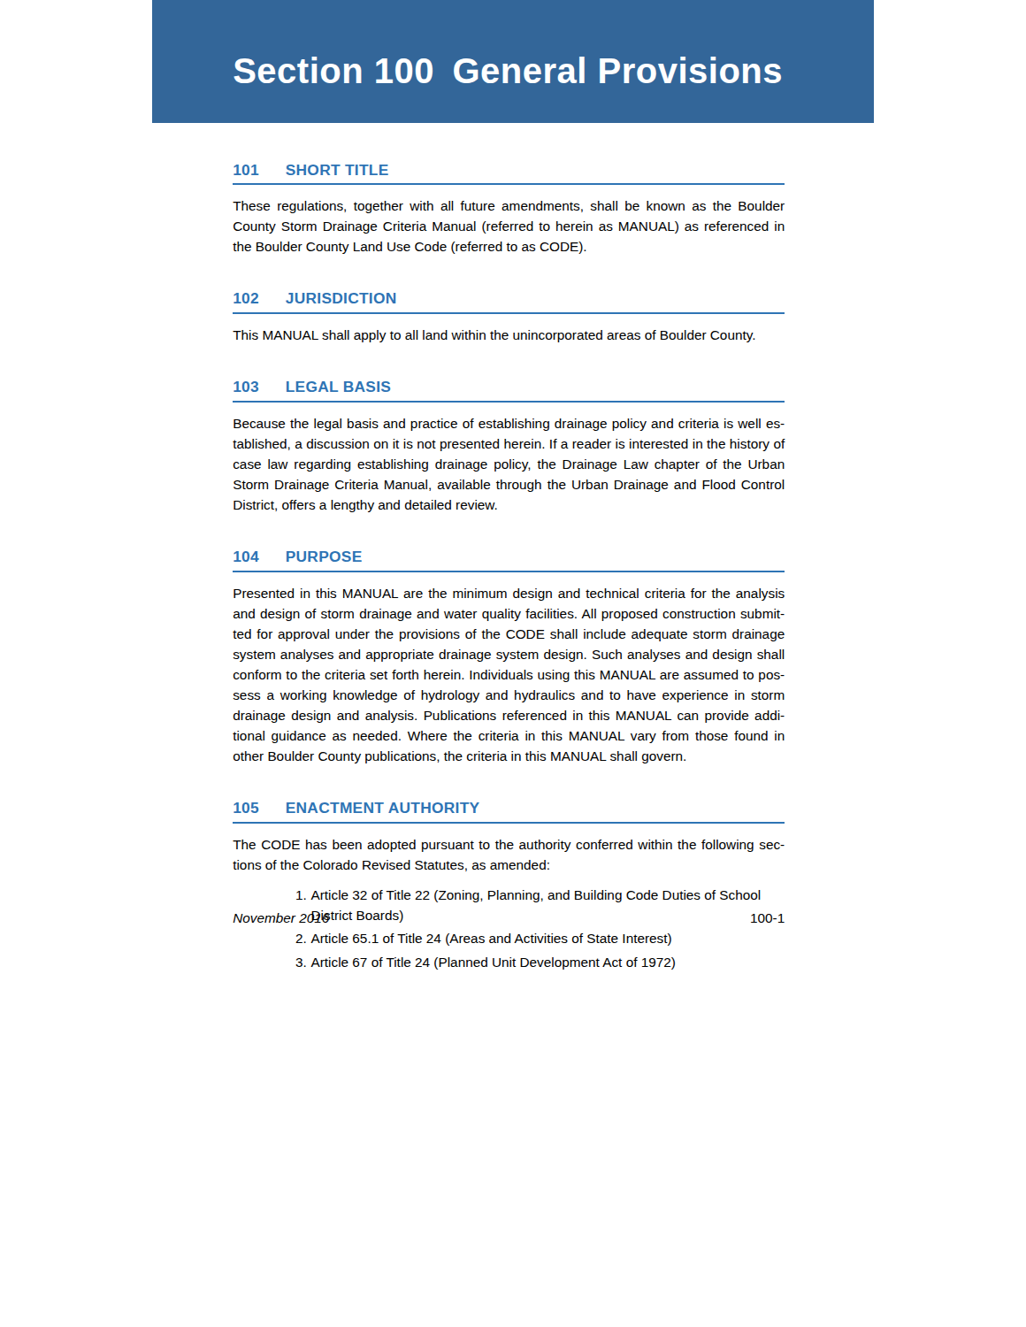Section 100 General Provisions
101 SHORT TITLE
These regulations, together with all future amendments, shall be known as the Boulder County Storm Drainage Criteria Manual (referred to herein as MANUAL) as referenced in the Boulder County Land Use Code (referred to as CODE).
102 JURISDICTION
This MANUAL shall apply to all land within the unincorporated areas of Boulder County.
103 LEGAL BASIS
Because the legal basis and practice of establishing drainage policy and criteria is well established, a discussion on it is not presented herein. If a reader is interested in the history of case law regarding establishing drainage policy, the Drainage Law chapter of the Urban Storm Drainage Criteria Manual, available through the Urban Drainage and Flood Control District, offers a lengthy and detailed review.
104 PURPOSE
Presented in this MANUAL are the minimum design and technical criteria for the analysis and design of storm drainage and water quality facilities. All proposed construction submitted for approval under the provisions of the CODE shall include adequate storm drainage system analyses and appropriate drainage system design. Such analyses and design shall conform to the criteria set forth herein. Individuals using this MANUAL are assumed to possess a working knowledge of hydrology and hydraulics and to have experience in storm drainage design and analysis. Publications referenced in this MANUAL can provide additional guidance as needed. Where the criteria in this MANUAL vary from those found in other Boulder County publications, the criteria in this MANUAL shall govern.
105 ENACTMENT AUTHORITY
The CODE has been adopted pursuant to the authority conferred within the following sections of the Colorado Revised Statutes, as amended:
Article 32 of Title 22 (Zoning, Planning, and Building Code Duties of School District Boards)
Article 65.1 of Title 24 (Areas and Activities of State Interest)
Article 67 of Title 24 (Planned Unit Development Act of 1972)
November 2016 100-1